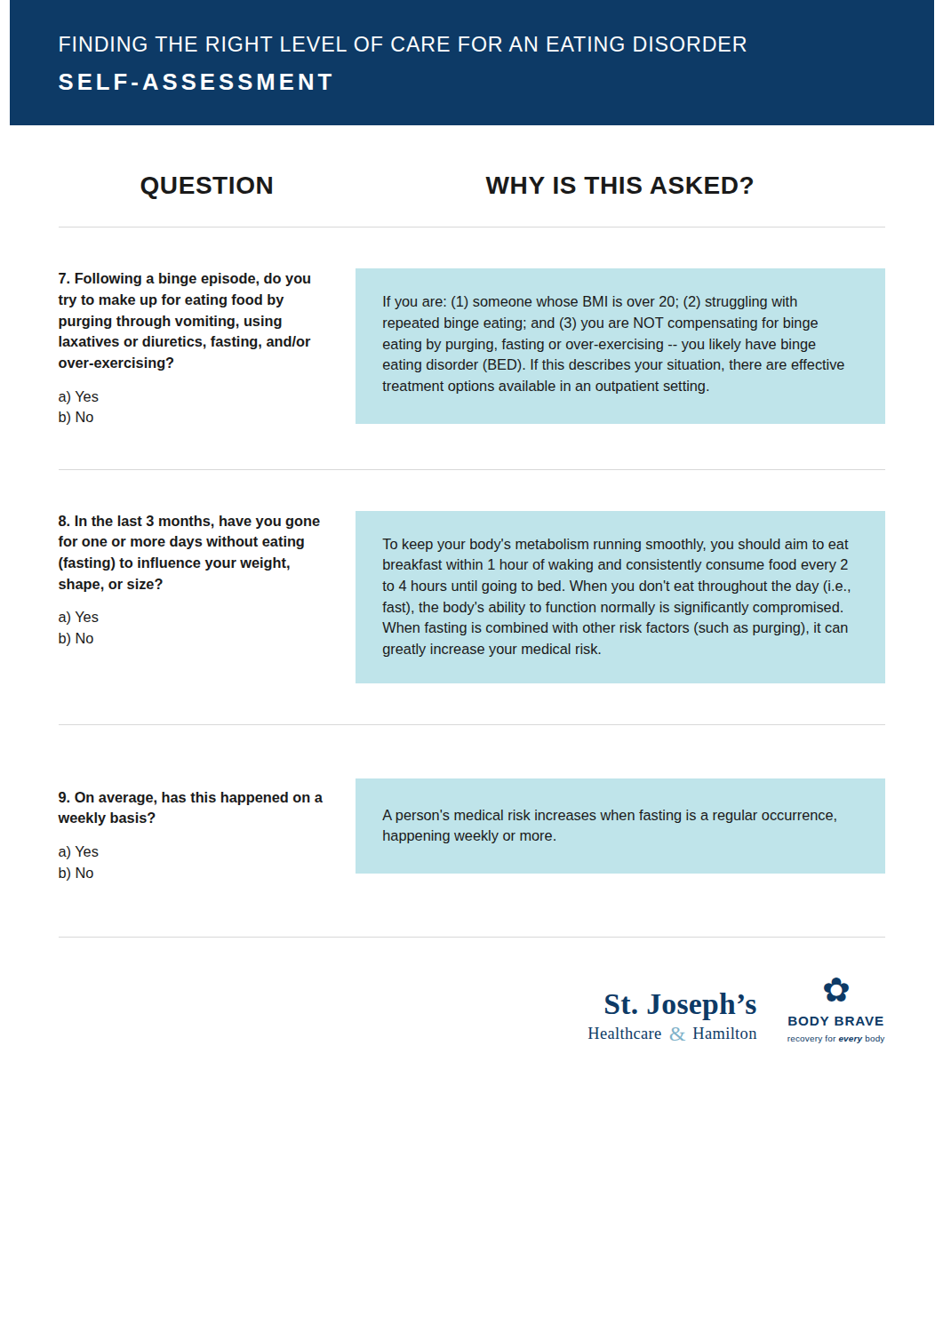Finding the Right Level of Care for an Eating Disorder
Self-Assessment
QUESTION
WHY IS THIS ASKED?
7. Following a binge episode, do you try to make up for eating food by purging through vomiting, using laxatives or diuretics, fasting, and/or over-exercising?
a) Yes
b) No
If you are: (1) someone whose BMI is over 20; (2) struggling with repeated binge eating; and (3) you are NOT compensating for binge eating by purging, fasting or over-exercising -- you likely have binge eating disorder (BED). If this describes your situation, there are effective treatment options available in an outpatient setting.
8. In the last 3 months, have you gone for one or more days without eating (fasting) to influence your weight, shape, or size?
a) Yes
b) No
To keep your body's metabolism running smoothly, you should aim to eat breakfast within 1 hour of waking and consistently consume food every 2 to 4 hours until going to bed. When you don't eat throughout the day (i.e., fast), the body's ability to function normally is significantly compromised. When fasting is combined with other risk factors (such as purging), it can greatly increase your medical risk.
9. On average, has this happened on a weekly basis?
a) Yes
b) No
A person's medical risk increases when fasting is a regular occurrence, happening weekly or more.
St. Joseph’s
Healthcare & Hamilton
✿
BODY BRAVE
recovery for every body